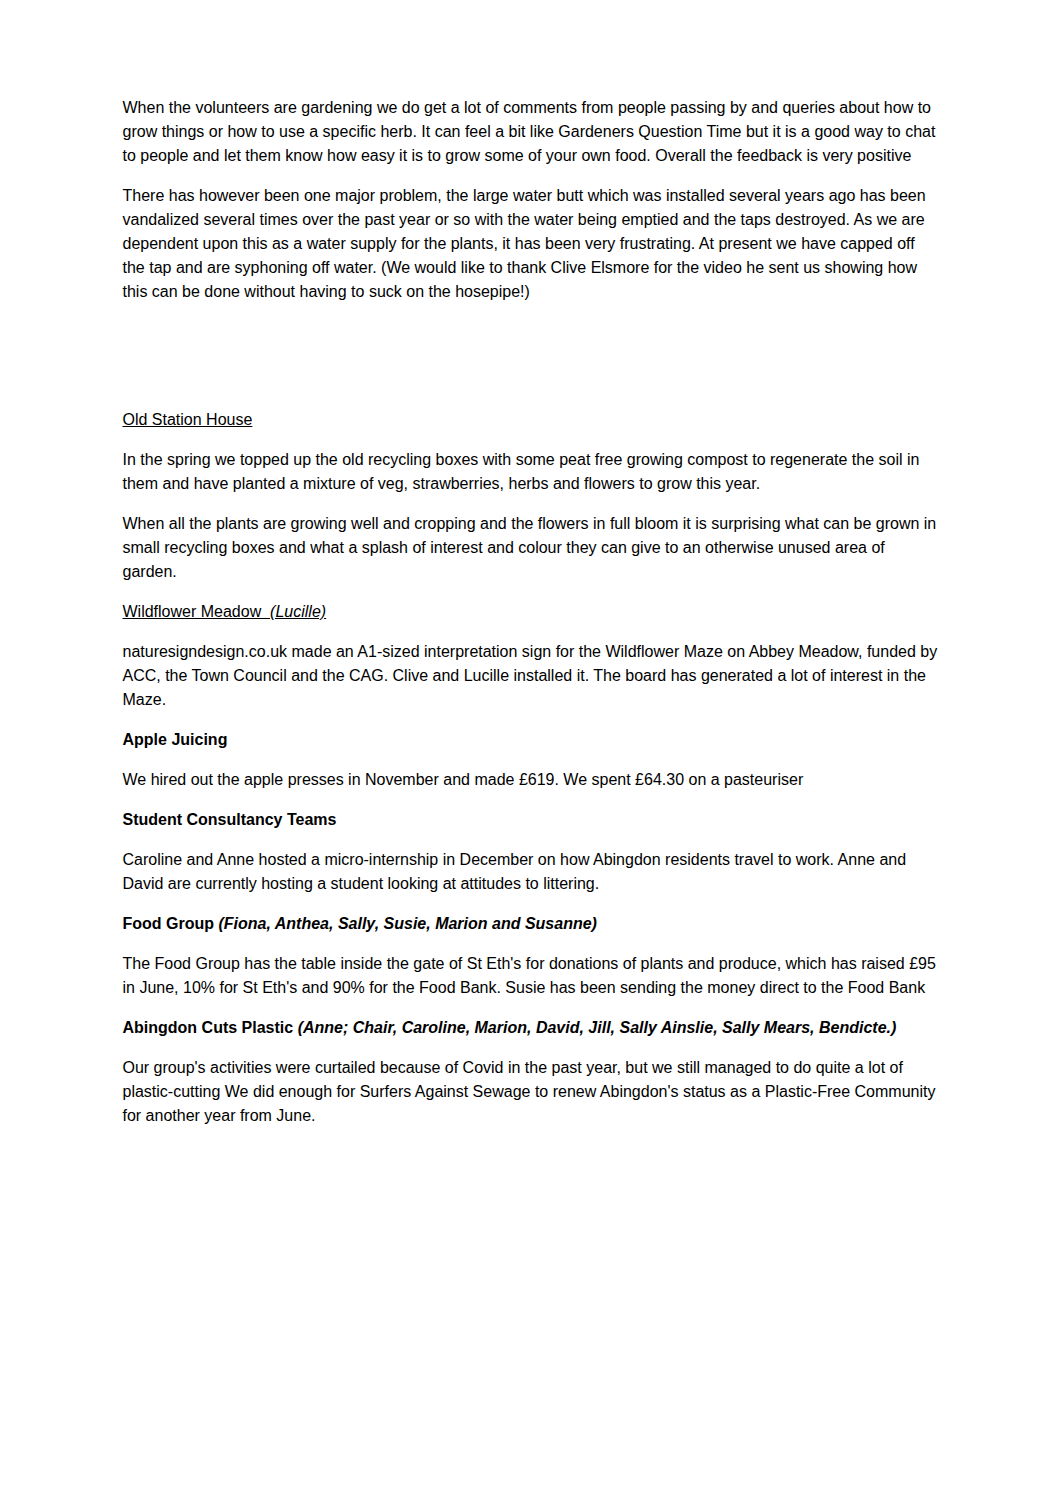When the volunteers are gardening we do get a lot of comments from people passing by and queries about how to grow things or how to use a specific herb. It can feel a bit like Gardeners Question Time but it is a good way to chat to people and let them know how easy it is to grow some of your own food. Overall the feedback is very positive
There has however been one major problem, the large water butt which was installed several years ago has been vandalized several times over the past year or so with the water being emptied and the taps destroyed. As we are dependent upon this as a water supply for the plants, it has been very frustrating. At present we have capped off the tap and are syphoning off water. (We would like to thank Clive Elsmore for the video he sent us showing how this can be done without having to suck on the hosepipe!)
Old Station House
In the spring we topped up the old recycling boxes with some peat free growing compost to regenerate the soil in them and have planted a mixture of veg, strawberries, herbs and flowers to grow this year.
When all the plants are growing well and cropping and the flowers in full bloom it is surprising what can be grown in small recycling boxes and what a splash of interest and colour they can give to an otherwise unused area of garden.
Wildflower Meadow (Lucille)
naturesigndesign.co.uk made an A1-sized interpretation sign for the Wildflower Maze on Abbey Meadow, funded by ACC, the Town Council and the CAG. Clive and Lucille installed it. The board has generated a lot of interest in the Maze.
Apple Juicing
We hired out the apple presses in November and made £619. We spent £64.30 on a pasteuriser
Student Consultancy Teams
Caroline and Anne hosted a micro-internship in December on how Abingdon residents travel to work. Anne and David are currently hosting a student looking at attitudes to littering.
Food Group (Fiona, Anthea, Sally, Susie, Marion and Susanne)
The Food Group has the table inside the gate of St Eth's for donations of plants and produce, which has raised £95 in June, 10% for St Eth's and 90% for the Food Bank. Susie has been sending the money direct to the Food Bank
Abingdon Cuts Plastic (Anne; Chair, Caroline, Marion, David, Jill, Sally Ainslie, Sally Mears, Bendicte.)
Our group's activities were curtailed because of Covid in the past year, but we still managed to do quite a lot of plastic-cutting We did enough for Surfers Against Sewage to renew Abingdon's status as a Plastic-Free Community for another year from June.